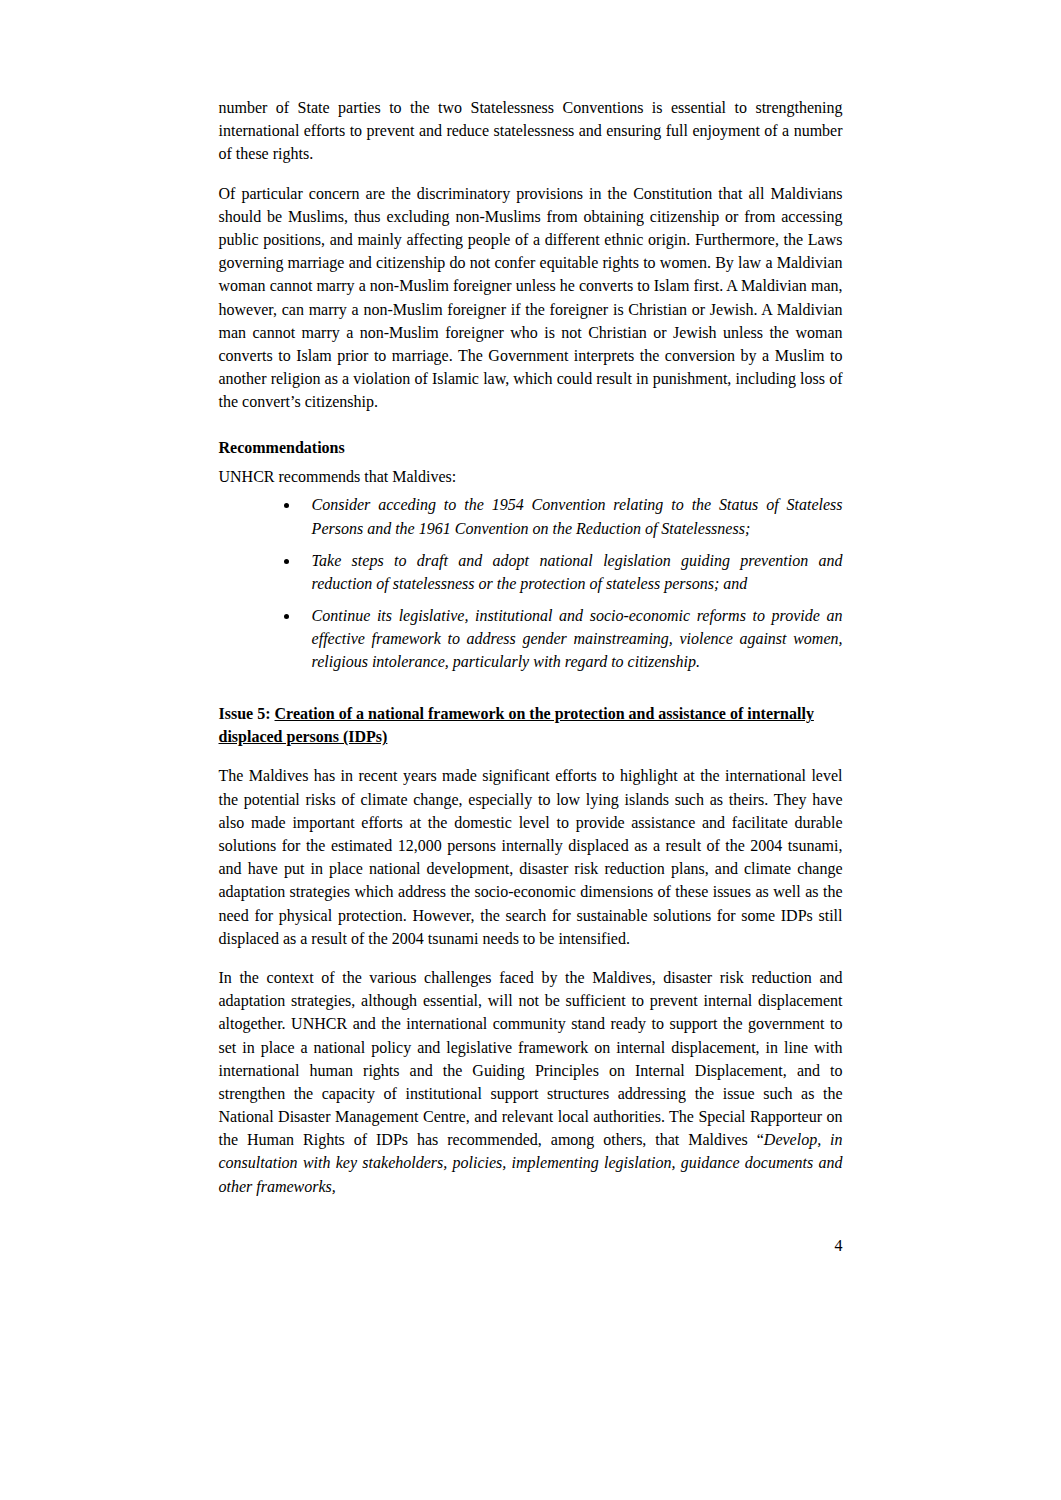number of State parties to the two Statelessness Conventions is essential to strengthening international efforts to prevent and reduce statelessness and ensuring full enjoyment of a number of these rights.
Of particular concern are the discriminatory provisions in the Constitution that all Maldivians should be Muslims, thus excluding non-Muslims from obtaining citizenship or from accessing public positions, and mainly affecting people of a different ethnic origin. Furthermore, the Laws governing marriage and citizenship do not confer equitable rights to women. By law a Maldivian woman cannot marry a non-Muslim foreigner unless he converts to Islam first. A Maldivian man, however, can marry a non-Muslim foreigner if the foreigner is Christian or Jewish. A Maldivian man cannot marry a non-Muslim foreigner who is not Christian or Jewish unless the woman converts to Islam prior to marriage. The Government interprets the conversion by a Muslim to another religion as a violation of Islamic law, which could result in punishment, including loss of the convert’s citizenship.
Recommendations
UNHCR recommends that Maldives:
Consider acceding to the 1954 Convention relating to the Status of Stateless Persons and the 1961 Convention on the Reduction of Statelessness;
Take steps to draft and adopt national legislation guiding prevention and reduction of statelessness or the protection of stateless persons; and
Continue its legislative, institutional and socio-economic reforms to provide an effective framework to address gender mainstreaming, violence against women, religious intolerance, particularly with regard to citizenship.
Issue 5: Creation of a national framework on the protection and assistance of internally displaced persons (IDPs)
The Maldives has in recent years made significant efforts to highlight at the international level the potential risks of climate change, especially to low lying islands such as theirs. They have also made important efforts at the domestic level to provide assistance and facilitate durable solutions for the estimated 12,000 persons internally displaced as a result of the 2004 tsunami, and have put in place national development, disaster risk reduction plans, and climate change adaptation strategies which address the socio-economic dimensions of these issues as well as the need for physical protection. However, the search for sustainable solutions for some IDPs still displaced as a result of the 2004 tsunami needs to be intensified.
In the context of the various challenges faced by the Maldives, disaster risk reduction and adaptation strategies, although essential, will not be sufficient to prevent internal displacement altogether. UNHCR and the international community stand ready to support the government to set in place a national policy and legislative framework on internal displacement, in line with international human rights and the Guiding Principles on Internal Displacement, and to strengthen the capacity of institutional support structures addressing the issue such as the National Disaster Management Centre, and relevant local authorities. The Special Rapporteur on the Human Rights of IDPs has recommended, among others, that Maldives “Develop, in consultation with key stakeholders, policies, implementing legislation, guidance documents and other frameworks,
4